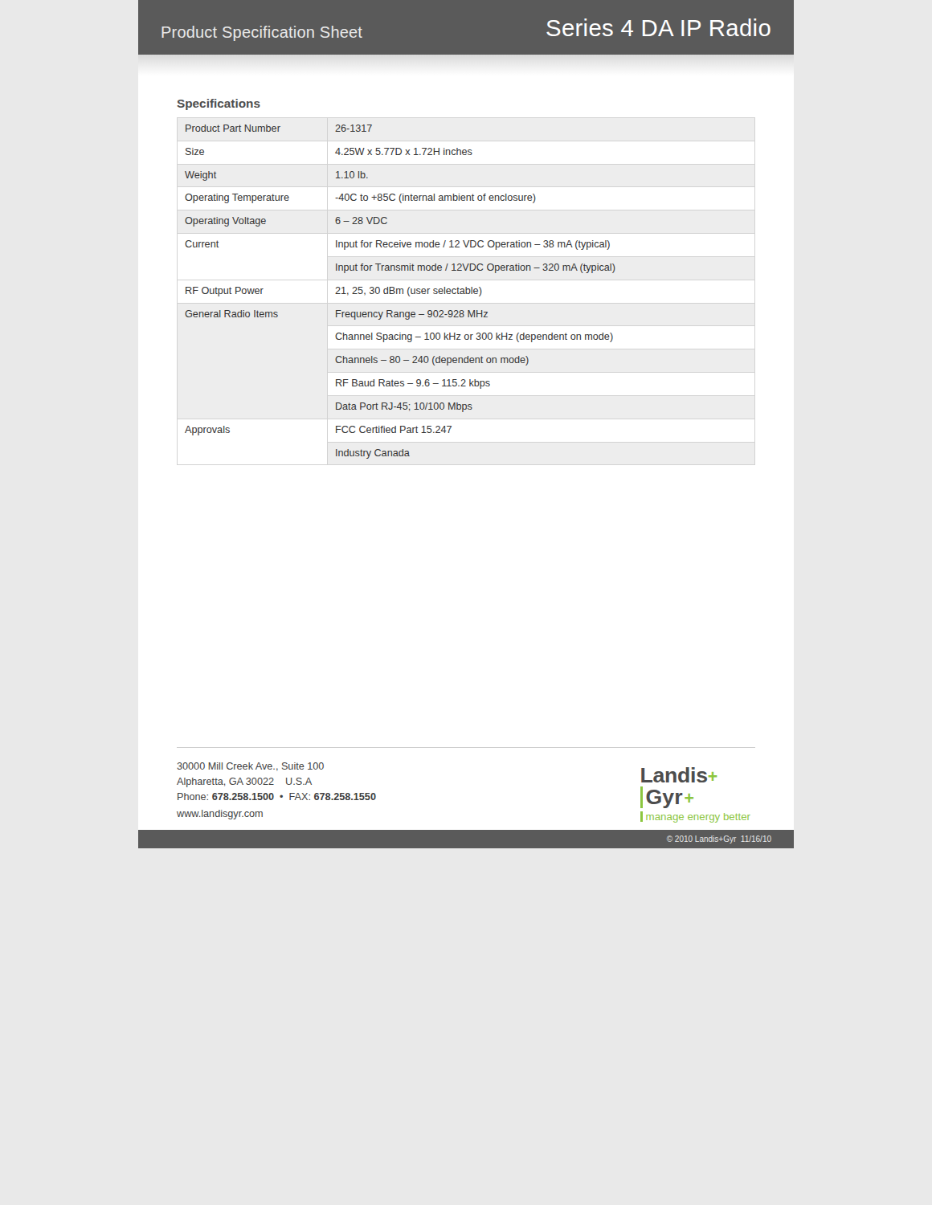Product Specification Sheet
Series 4 DA IP Radio
Specifications
| Product Part Number | 26-1317 |
| Size | 4.25W x 5.77D x 1.72H inches |
| Weight | 1.10 lb. |
| Operating Temperature | -40C to +85C (internal ambient of enclosure) |
| Operating Voltage | 6 – 28 VDC |
| Current | Input for Receive mode / 12 VDC Operation – 38 mA (typical) |
| Input for Transmit mode / 12VDC Operation – 320 mA (typical) |
| RF Output Power | 21, 25, 30 dBm (user selectable) |
| General Radio Items | Frequency Range – 902-928 MHz |
| Channel Spacing – 100 kHz or 300 kHz (dependent on mode) |
| Channels – 80 – 240 (dependent on mode) |
| RF Baud Rates – 9.6 – 115.2 kbps |
| Data Port RJ-45; 10/100 Mbps |
| Approvals | FCC Certified Part 15.247 |
| Industry Canada |
30000 Mill Creek Ave., Suite 100
Alpharetta, GA 30022 U.S.A
Phone: 678.258.1500 • FAX: 678.258.1550 www.landisgyr.com
Landis+
Gyr+
manage energy better
© 2010 Landis+Gyr 11/16/10